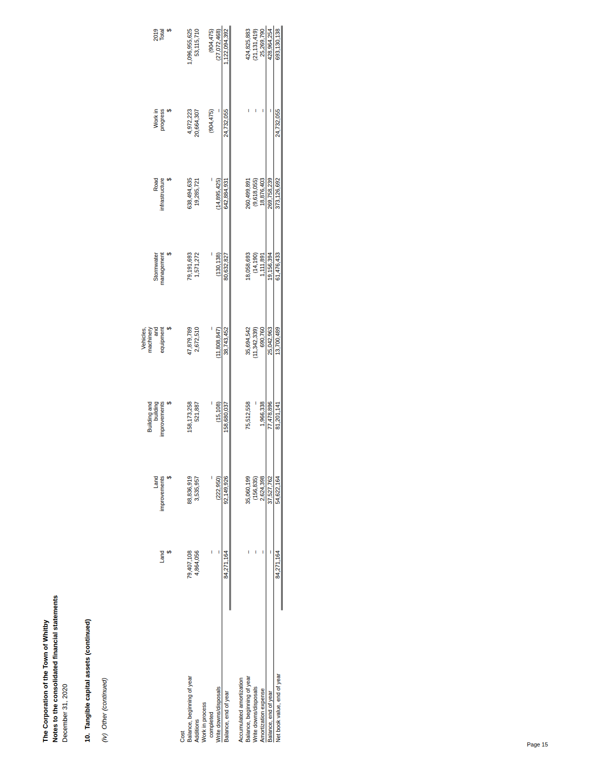The Corporation of the Town of Whitby
Notes to the consolidated financial statements
December 31, 2020
10. Tangible capital assets (continued)
(iv) Other (continued)
| | Land | Land improvements | Building and building improvements | Vehicles, machinery and equipment | Stormwater management | Road infrastructure | Work in progress | 2019 Total |
| --- | --- | --- | --- | --- | --- | --- | --- | --- |
| | $ | $ | $ | $ | $ | $ | $ | $ |
| Cost | |
| Balance, beginning of year | 79,407,108 | 88,836,919 | 158,173,258 | 47,879,789 | 79,191,693 | 638,494,635 | 4,972,223 | 1,096,955,625 |
| Additions | 4,864,056 | 3,535,957 | 521,887 | 2,672,510 | 1,571,272 | 19,285,721 | 20,664,307 | 53,115,710 |
| Work in process | |
| completed | – | – | – | – | – | – | (904,475) | (904,475) |
| Write downs/disposals | – | (222,950) | (15,108) | (11,808,847) | (130,138) | (14,895,425) | – | (27,072,468) |
| Balance, end of year | 84,271,164 | 92,149,926 | 158,680,037 | 38,743,452 | 80,632,827 | 642,884,931 | 24,732,055 | 1,122,094,392 |
| Accumulated amortization | |
| Balance, beginning of year | – | 35,060,199 | 75,512,558 | 35,694,542 | 18,058,693 | 260,499,891 | – | 424,825,883 |
| Write downs/disposals | – | (156,835) | – | (11,342,339) | (14,190) | (9,618,055) | – | (21,131,419) |
| Amortization expense | – | 2,624,398 | 1,966,338 | 690,760 | 1,111,891 | 18,876,403 | – | 25,269,790 |
| Balance, end of year | – | 37,527,762 | 77,478,896 | 25,042,963 | 19,156,394 | 269,758,239 | – | 428,964,254 |
| Net book value, end of year | 84,271,164 | 54,622,164 | 81,201,141 | 13,700,489 | 61,476,433 | 373,126,692 | 24,732,055 | 693,130,138 |
Page 15